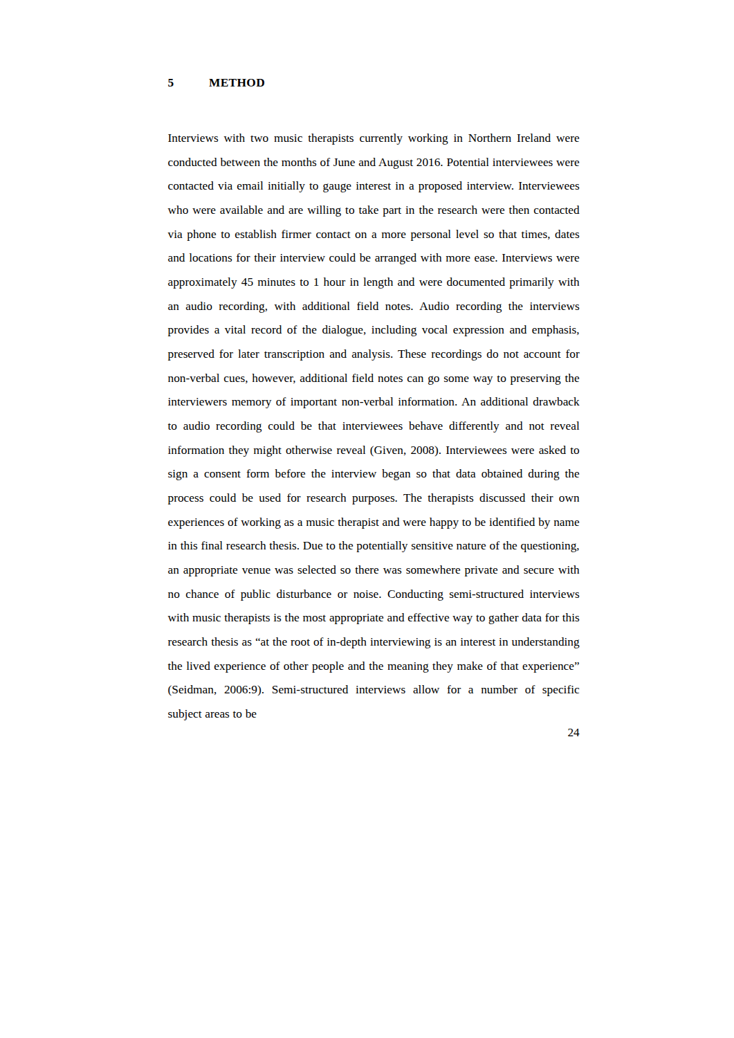5 METHOD
Interviews with two music therapists currently working in Northern Ireland were conducted between the months of June and August 2016. Potential interviewees were contacted via email initially to gauge interest in a proposed interview. Interviewees who were available and are willing to take part in the research were then contacted via phone to establish firmer contact on a more personal level so that times, dates and locations for their interview could be arranged with more ease. Interviews were approximately 45 minutes to 1 hour in length and were documented primarily with an audio recording, with additional field notes. Audio recording the interviews provides a vital record of the dialogue, including vocal expression and emphasis, preserved for later transcription and analysis. These recordings do not account for non-verbal cues, however, additional field notes can go some way to preserving the interviewers memory of important non-verbal information. An additional drawback to audio recording could be that interviewees behave differently and not reveal information they might otherwise reveal (Given, 2008). Interviewees were asked to sign a consent form before the interview began so that data obtained during the process could be used for research purposes. The therapists discussed their own experiences of working as a music therapist and were happy to be identified by name in this final research thesis. Due to the potentially sensitive nature of the questioning, an appropriate venue was selected so there was somewhere private and secure with no chance of public disturbance or noise. Conducting semi-structured interviews with music therapists is the most appropriate and effective way to gather data for this research thesis as “at the root of in-depth interviewing is an interest in understanding the lived experience of other people and the meaning they make of that experience” (Seidman, 2006:9). Semi-structured interviews allow for a number of specific subject areas to be
24